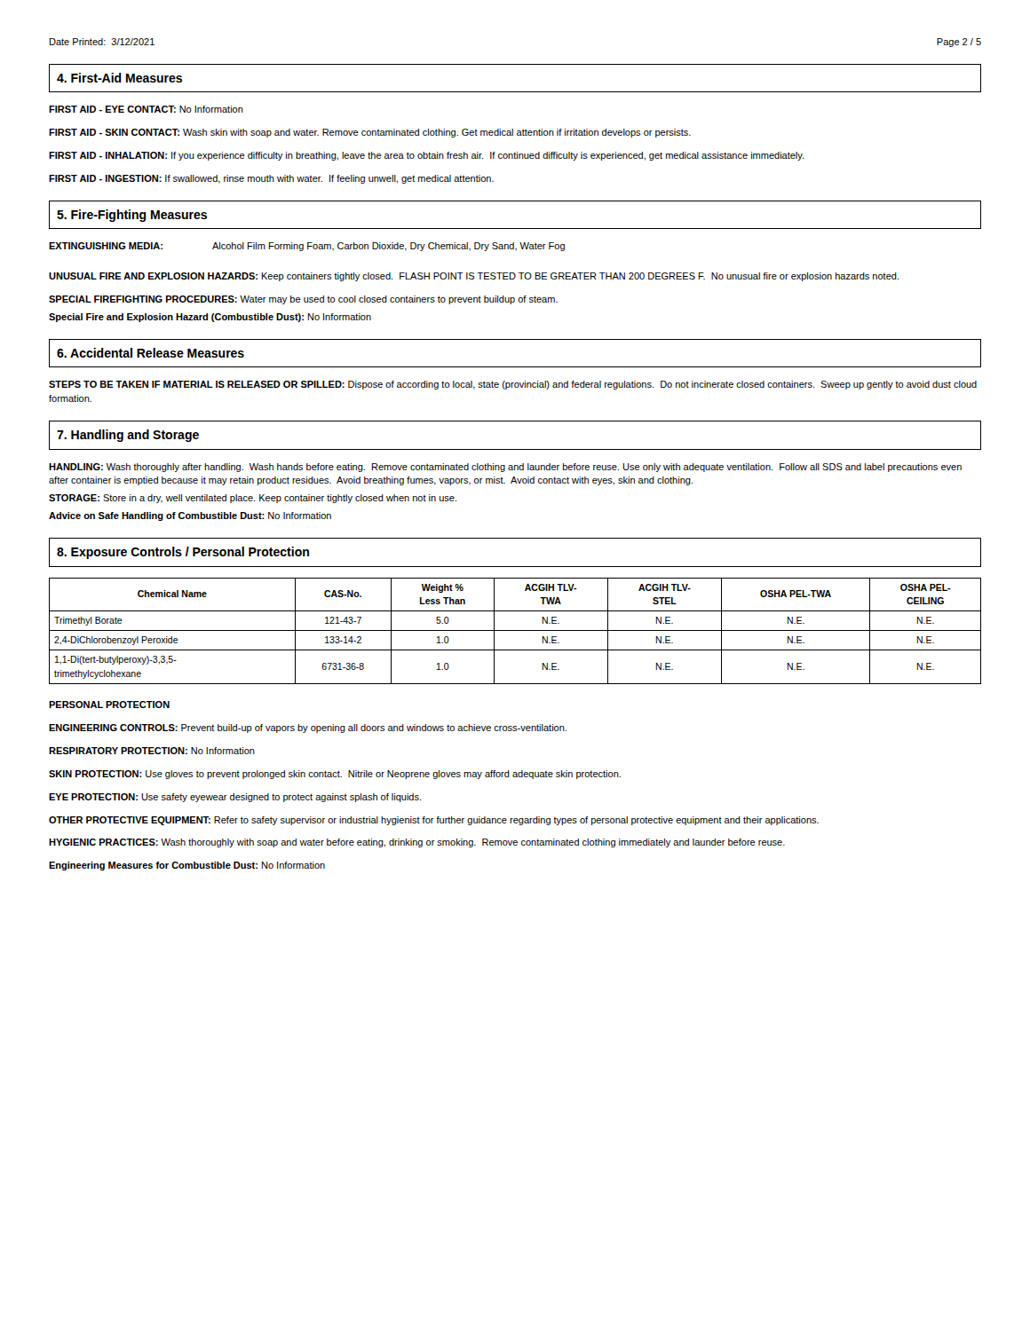Date Printed: 3/12/2021
Page 2 / 5
4. First-Aid Measures
FIRST AID - EYE CONTACT: No Information
FIRST AID - SKIN CONTACT: Wash skin with soap and water. Remove contaminated clothing. Get medical attention if irritation develops or persists.
FIRST AID - INHALATION: If you experience difficulty in breathing, leave the area to obtain fresh air. If continued difficulty is experienced, get medical assistance immediately.
FIRST AID - INGESTION: If swallowed, rinse mouth with water. If feeling unwell, get medical attention.
5. Fire-Fighting Measures
EXTINGUISHING MEDIA: Alcohol Film Forming Foam, Carbon Dioxide, Dry Chemical, Dry Sand, Water Fog
UNUSUAL FIRE AND EXPLOSION HAZARDS: Keep containers tightly closed. FLASH POINT IS TESTED TO BE GREATER THAN 200 DEGREES F. No unusual fire or explosion hazards noted.
SPECIAL FIREFIGHTING PROCEDURES: Water may be used to cool closed containers to prevent buildup of steam.
Special Fire and Explosion Hazard (Combustible Dust): No Information
6. Accidental Release Measures
STEPS TO BE TAKEN IF MATERIAL IS RELEASED OR SPILLED: Dispose of according to local, state (provincial) and federal regulations. Do not incinerate closed containers. Sweep up gently to avoid dust cloud formation.
7. Handling and Storage
HANDLING: Wash thoroughly after handling. Wash hands before eating. Remove contaminated clothing and launder before reuse. Use only with adequate ventilation. Follow all SDS and label precautions even after container is emptied because it may retain product residues. Avoid breathing fumes, vapors, or mist. Avoid contact with eyes, skin and clothing.
STORAGE: Store in a dry, well ventilated place. Keep container tightly closed when not in use.
Advice on Safe Handling of Combustible Dust: No Information
8. Exposure Controls / Personal Protection
| Chemical Name | CAS-No. | Weight % Less Than | ACGIH TLV- TWA | ACGIH TLV- STEL | OSHA PEL-TWA | OSHA PEL- CEILING |
| --- | --- | --- | --- | --- | --- | --- |
| Trimethyl Borate | 121-43-7 | 5.0 | N.E. | N.E. | N.E. | N.E. |
| 2,4-DiChlorobenzoyl Peroxide | 133-14-2 | 1.0 | N.E. | N.E. | N.E. | N.E. |
| 1,1-Di(tert-butylperoxy)-3,3,5- trimethylcyclohexane | 6731-36-8 | 1.0 | N.E. | N.E. | N.E. | N.E. |
PERSONAL PROTECTION
ENGINEERING CONTROLS: Prevent build-up of vapors by opening all doors and windows to achieve cross-ventilation.
RESPIRATORY PROTECTION: No Information
SKIN PROTECTION: Use gloves to prevent prolonged skin contact. Nitrile or Neoprene gloves may afford adequate skin protection.
EYE PROTECTION: Use safety eyewear designed to protect against splash of liquids.
OTHER PROTECTIVE EQUIPMENT: Refer to safety supervisor or industrial hygienist for further guidance regarding types of personal protective equipment and their applications.
HYGIENIC PRACTICES: Wash thoroughly with soap and water before eating, drinking or smoking. Remove contaminated clothing immediately and launder before reuse.
Engineering Measures for Combustible Dust: No Information